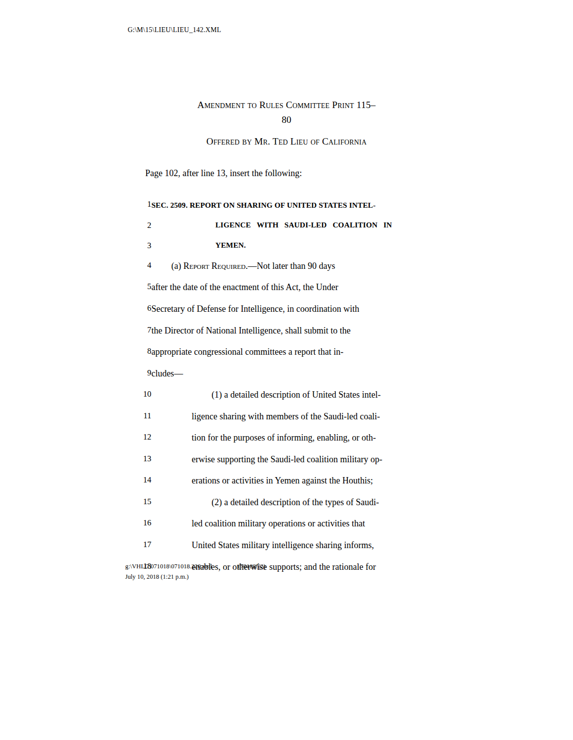G:\M\15\LIEU\LIEU_142.XML
Amendment to Rules Committee Print 115–
80
Offered by Mr. Ted Lieu of California
Page 102, after line 13, insert the following:
| 1 | SEC. 2509. REPORT ON SHARING OF UNITED STATES INTEL- |
| 2 | LIGENCE WITH SAUDI-LED COALITION IN |
| 3 | YEMEN. |
| 4 | (a) Report Required .—Not later than 90 days |
| 5 | after the date of the enactment of this Act, the Under |
| 6 | Secretary of Defense for Intelligence, in coordination with |
| 7 | the Director of National Intelligence, shall submit to the |
| 8 | appropriate congressional committees a report that in- |
| 9 | cludes— |
| 10 | (1) a detailed description of United States intel- |
| 11 | ligence sharing with members of the Saudi-led coali- |
| 12 | tion for the purposes of informing, enabling, or oth- |
| 13 | erwise supporting the Saudi-led coalition military op- |
| 14 | erations or activities in Yemen against the Houthis; |
| 15 | (2) a detailed description of the types of Saudi- |
| 16 | led coalition military operations or activities that |
| 17 | United States military intelligence sharing informs, |
| 18 | enables, or otherwise supports; and the rationale for |
g:\VHLC\071018\071018.220.xml (701885|2)
July 10, 2018 (1:21 p.m.)